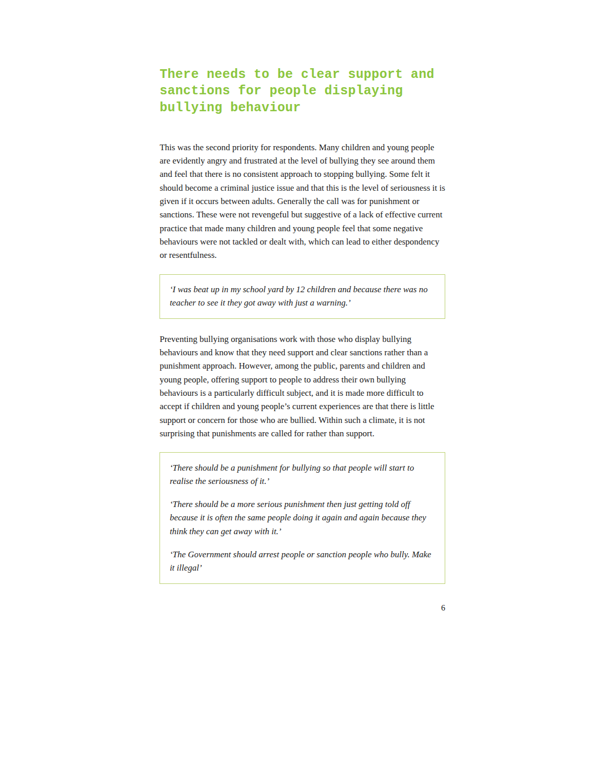There needs to be clear support and sanctions for people displaying bullying behaviour
This was the second priority for respondents. Many children and young people are evidently angry and frustrated at the level of bullying they see around them and feel that there is no consistent approach to stopping bullying. Some felt it should become a criminal justice issue and that this is the level of seriousness it is given if it occurs between adults. Generally the call was for punishment or sanctions. These were not revengeful but suggestive of a lack of effective current practice that made many children and young people feel that some negative behaviours were not tackled or dealt with, which can lead to either despondency or resentfulness.
‘I was beat up in my school yard by 12 children and because there was no teacher to see it they got away with just a warning.’
Preventing bullying organisations work with those who display bullying behaviours and know that they need support and clear sanctions rather than a punishment approach. However, among the public, parents and children and young people, offering support to people to address their own bullying behaviours is a particularly difficult subject, and it is made more difficult to accept if children and young people’s current experiences are that there is little support or concern for those who are bullied. Within such a climate, it is not surprising that punishments are called for rather than support.
‘There should be a punishment for bullying so that people will start to realise the seriousness of it.’
‘There should be a more serious punishment then just getting told off because it is often the same people doing it again and again because they think they can get away with it.’
‘The Government should arrest people or sanction people who bully. Make it illegal’
6